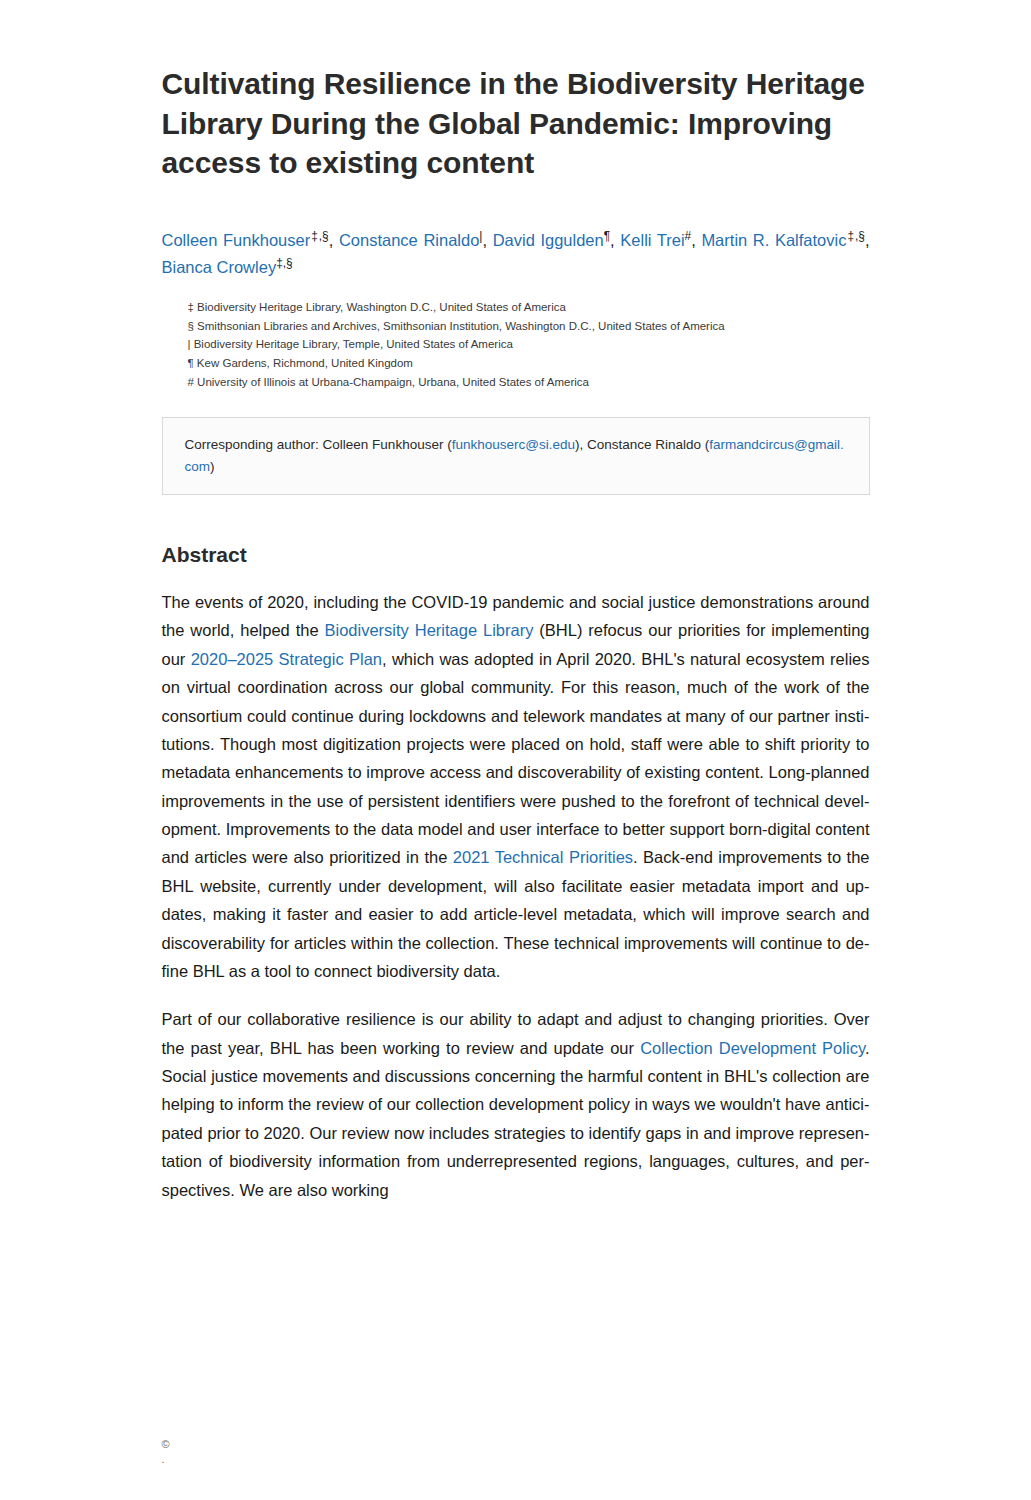Cultivating Resilience in the Biodiversity Heritage Library During the Global Pandemic: Improving access to existing content
Colleen Funkhouser‡,§, Constance Rinaldo|, David Iggulden¶, Kelli Trei#, Martin R. Kalfatovic‡,§, Bianca Crowley‡,§
‡ Biodiversity Heritage Library, Washington D.C., United States of America
§ Smithsonian Libraries and Archives, Smithsonian Institution, Washington D.C., United States of America
| Biodiversity Heritage Library, Temple, United States of America
¶ Kew Gardens, Richmond, United Kingdom
# University of Illinois at Urbana-Champaign, Urbana, United States of America
Corresponding author: Colleen Funkhouser (funkhouserc@si.edu), Constance Rinaldo (farmandcircus@gmail.com)
Abstract
The events of 2020, including the COVID-19 pandemic and social justice demonstrations around the world, helped the Biodiversity Heritage Library (BHL) refocus our priorities for implementing our 2020–2025 Strategic Plan, which was adopted in April 2020. BHL's natural ecosystem relies on virtual coordination across our global community. For this reason, much of the work of the consortium could continue during lockdowns and telework mandates at many of our partner institutions. Though most digitization projects were placed on hold, staff were able to shift priority to metadata enhancements to improve access and discoverability of existing content. Long-planned improvements in the use of persistent identifiers were pushed to the forefront of technical development. Improvements to the data model and user interface to better support born-digital content and articles were also prioritized in the 2021 Technical Priorities. Back-end improvements to the BHL website, currently under development, will also facilitate easier metadata import and updates, making it faster and easier to add article-level metadata, which will improve search and discoverability for articles within the collection. These technical improvements will continue to define BHL as a tool to connect biodiversity data.
Part of our collaborative resilience is our ability to adapt and adjust to changing priorities. Over the past year, BHL has been working to review and update our Collection Development Policy. Social justice movements and discussions concerning the harmful content in BHL's collection are helping to inform the review of our collection development policy in ways we wouldn't have anticipated prior to 2020. Our review now includes strategies to identify gaps in and improve representation of biodiversity information from underrepresented regions, languages, cultures, and perspectives. We are also working
©
.